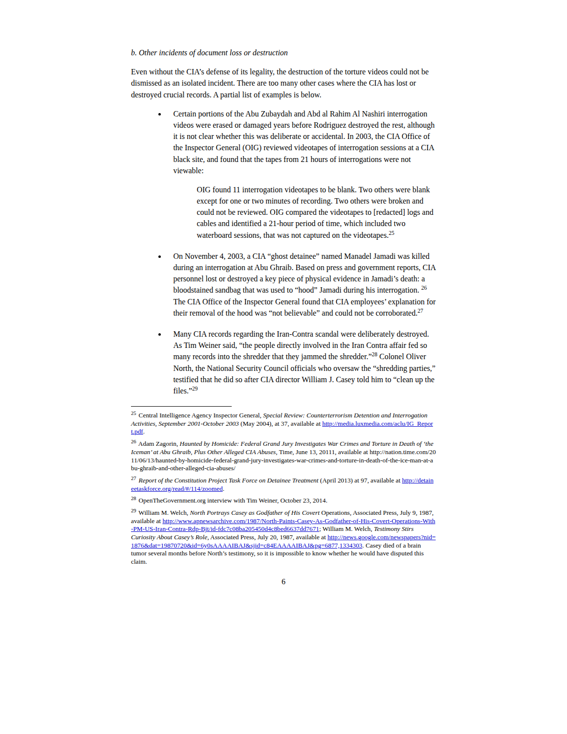b. Other incidents of document loss or destruction
Even without the CIA’s defense of its legality, the destruction of the torture videos could not be dismissed as an isolated incident. There are too many other cases where the CIA has lost or destroyed crucial records. A partial list of examples is below.
Certain portions of the Abu Zubaydah and Abd al Rahim Al Nashiri interrogation videos were erased or damaged years before Rodriguez destroyed the rest, although it is not clear whether this was deliberate or accidental. In 2003, the CIA Office of the Inspector General (OIG) reviewed videotapes of interrogation sessions at a CIA black site, and found that the tapes from 21 hours of interrogations were not viewable:
OIG found 11 interrogation videotapes to be blank. Two others were blank except for one or two minutes of recording. Two others were broken and could not be reviewed. OIG compared the videotapes to [redacted] logs and cables and identified a 21-hour period of time, which included two waterboard sessions, that was not captured on the videotapes.25
On November 4, 2003, a CIA “ghost detainee” named Manadel Jamadi was killed during an interrogation at Abu Ghraib. Based on press and government reports, CIA personnel lost or destroyed a key piece of physical evidence in Jamadi’s death: a bloodstained sandbag that was used to “hood” Jamadi during his interrogation. 26 The CIA Office of the Inspector General found that CIA employees’ explanation for their removal of the hood was “not believable” and could not be corroborated.27
Many CIA records regarding the Iran-Contra scandal were deliberately destroyed. As Tim Weiner said, “the people directly involved in the Iran Contra affair fed so many records into the shredder that they jammed the shredder.”28 Colonel Oliver North, the National Security Council officials who oversaw the “shredding parties,” testified that he did so after CIA director William J. Casey told him to “clean up the files.”29
25 Central Intelligence Agency Inspector General, Special Review: Counterterrorism Detention and Interrogation Activities, September 2001-October 2003 (May 2004), at 37, available at http://media.luxmedia.com/aclu/IG_Report.pdf.
26 Adam Zagorin, Haunted by Homicide: Federal Grand Jury Investigates War Crimes and Torture in Death of ‘the Iceman’ at Abu Ghraib, Plus Other Alleged CIA Abuses, Time, June 13, 20111, available at http://nation.time.com/2011/06/13/haunted-by-homicide-federal-grand-jury-investigates-war-crimes-and-torture-in-death-of-the-ice-man-at-abu-ghraib-and-other-alleged-cia-abuses/
27 Report of the Constitution Project Task Force on Detainee Treatment (April 2013) at 97, available at http://detaineetaskforce.org/read/#/114/zoomed.
28 OpenTheGovernment.org interview with Tim Weiner, October 23, 2014.
29 William M. Welch, North Portrays Casey as Godfather of His Covert Operations, Associated Press, July 9, 1987, available at http://www.apnewsarchive.com/1987/North-Paints-Casey-As-Godfather-of-His-Covert-Operations-With-PM-US-Iran-Contra-Rdp-Bjt/id-fdc7c08ba205450d4c8bed6637dd7671; William M. Welch, Testimony Stirs Curiosity About Casey’s Role, Associated Press, July 20, 1987, available at http://news.google.com/newspapers?nid=1876&dat=19870720&id=6y0sAAAAIBAJ&sjid=c84EAAAAIBAJ&pg=6877,1334303. Casey died of a brain tumor several months before North’s testimony, so it is impossible to know whether he would have disputed this claim.
6